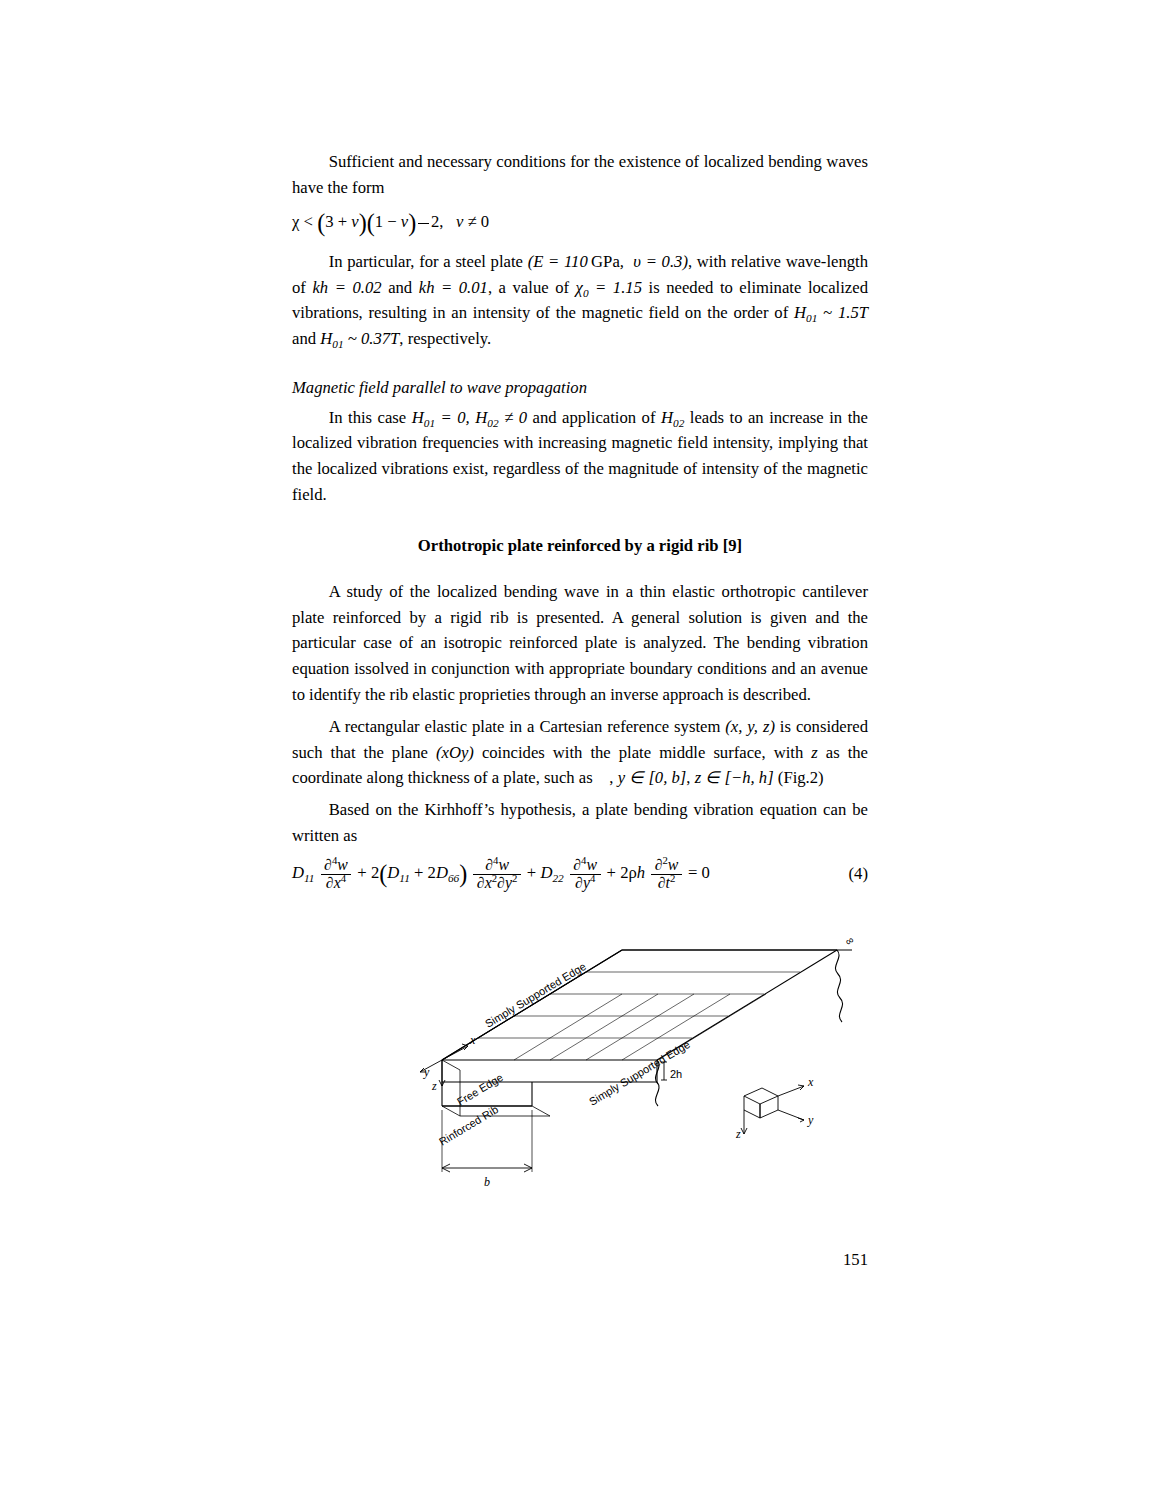Sufficient and necessary conditions for the existence of localized bending waves have the form
χ < (3 + v)(1 − v) 2, v ≠ 0
In particular, for a steel plate (E = 110 GPa, υ = 0.3), with relative wave-length of kh = 0.02 and kh = 0.01, a value of χ0 = 1.15 is needed to eliminate localized vibrations, resulting in an intensity of the magnetic field on the order of H01 ~ 1.5T and H01 ~ 0.37T, respectively.
Magnetic field parallel to wave propagation
In this case H01 = 0, H02 ≠ 0 and application of H02 leads to an increase in the localized vibration frequencies with increasing magnetic field intensity, implying that the localized vibrations exist, regardless of the magnitude of intensity of the magnetic field.
Orthotropic plate reinforced by a rigid rib [9]
A study of the localized bending wave in a thin elastic orthotropic cantilever plate reinforced by a rigid rib is presented. A general solution is given and the particular case of an isotropic reinforced plate is analyzed. The bending vibration equation issolved in conjunction with appropriate boundary conditions and an avenue to identify the rib elastic proprieties through an inverse approach is described.
A rectangular elastic plate in a Cartesian reference system (x, y, z) is considered such that the plane (xOy) coincides with the plate middle surface, with z as the coordinate along thickness of a plate, such as , y ∈ [0, b], z ∈ [−h, h] (Fig.2)
Based on the Kirhhoff’s hypothesis, a plate bending vibration equation can be written as
D11 ∂4w∂x4 + 2(D11 + 2D66) ∂4w∂x2∂y2 + D22 ∂4w∂y4 + 2ρh ∂2w∂t2 = 0 (4)
Simply Supported Edge Simply Supported Edge Free Edge Rinforced Rib x y z x y z 2h b ∞
151